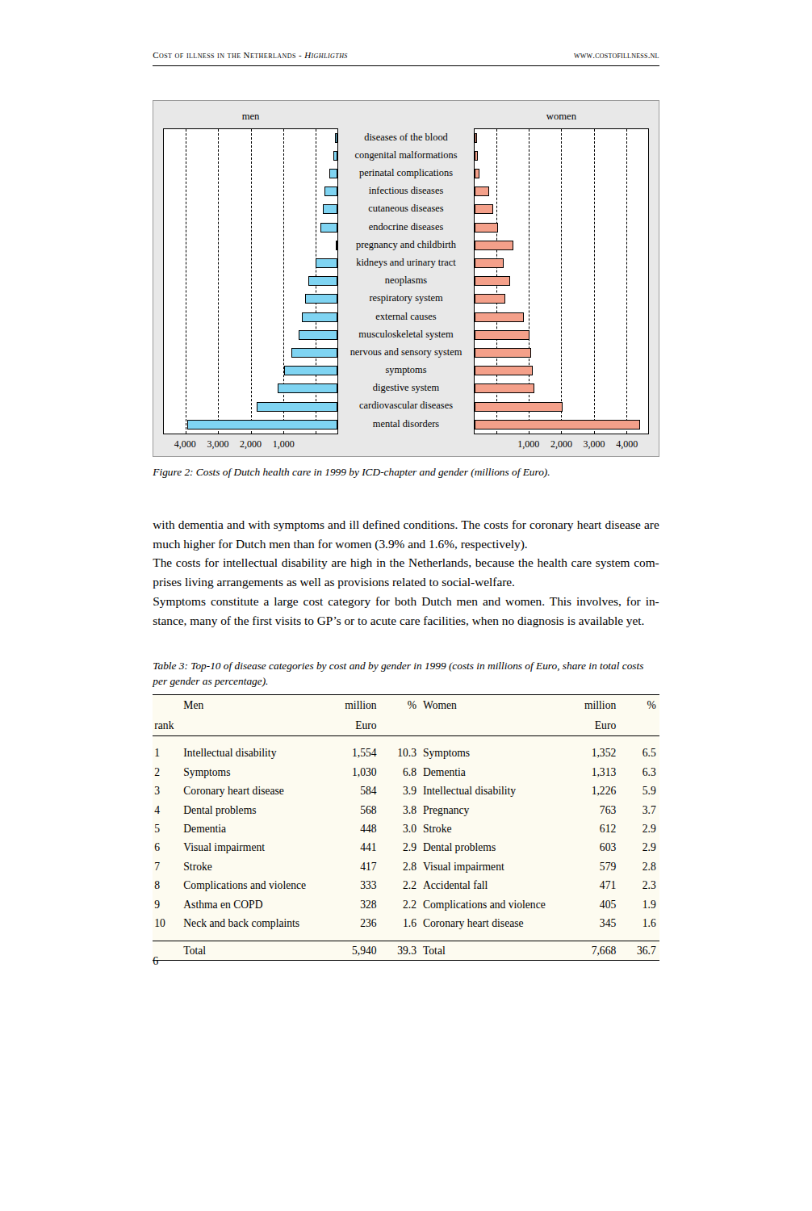Cost of illness in the Netherlands - Highligths
www.costofillness.nl
men
women
diseases of the blood
congenital malformations
perinatal complications
infectious diseases
cutaneous diseases
endocrine diseases
pregnancy and childbirth
kidneys and urinary tract
neoplasms
respiratory system
external causes
musculoskeletal system
nervous and sensory system
symptoms
digestive system
cardiovascular diseases
mental disorders
4,000 3,000 2,000 1,000
1,000 2,000 3,000 4,000
Figure 2: Costs of Dutch health care in 1999 by ICD-chapter and gender (millions of Euro).
with dementia and with symptoms and ill defined conditions. The costs for coronary heart disease are much higher for Dutch men than for women (3.9% and 1.6%, respectively).
The costs for intellectual disability are high in the Netherlands, because the health care system comprises living arrangements as well as provisions related to social-welfare.
Symptoms constitute a large cost category for both Dutch men and women. This involves, for instance, many of the first visits to GP’s or to acute care facilities, when no diagnosis is available yet.
Table 3: Top-10 of disease categories by cost and by gender in 1999 (costs in millions of Euro, share in total costs per gender as percentage).
| | Men | million | % | Women | million | % |
| --- | --- | --- | --- | --- | --- | --- |
| rank | | Euro | | | Euro | |
| 1 | Intellectual disability | 1,554 | 10.3 | Symptoms | 1,352 | 6.5 |
| 2 | Symptoms | 1,030 | 6.8 | Dementia | 1,313 | 6.3 |
| 3 | Coronary heart disease | 584 | 3.9 | Intellectual disability | 1,226 | 5.9 |
| 4 | Dental problems | 568 | 3.8 | Pregnancy | 763 | 3.7 |
| 5 | Dementia | 448 | 3.0 | Stroke | 612 | 2.9 |
| 6 | Visual impairment | 441 | 2.9 | Dental problems | 603 | 2.9 |
| 7 | Stroke | 417 | 2.8 | Visual impairment | 579 | 2.8 |
| 8 | Complications and violence | 333 | 2.2 | Accidental fall | 471 | 2.3 |
| 9 | Asthma en COPD | 328 | 2.2 | Complications and violence | 405 | 1.9 |
| 10 | Neck and back complaints | 236 | 1.6 | Coronary heart disease | 345 | 1.6 |
| | Total | 5,940 | 39.3 | Total | 7,668 | 36.7 |
6